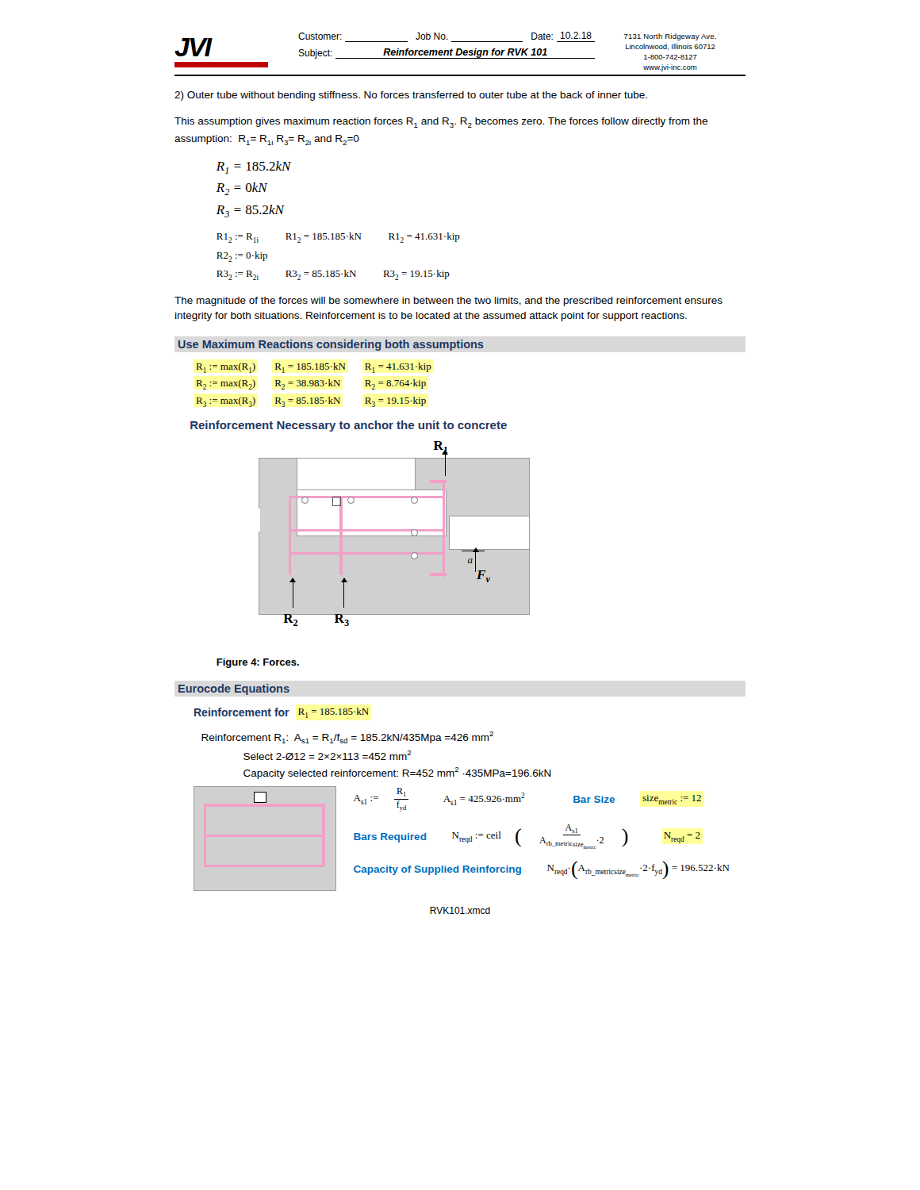JVI
Customer: Job No. Date: 10.2.18
Subject: Reinforcement Design for RVK 101
7131 North Ridgeway Ave.
Lincolnwood, Illinois 60712
1-800-742-8127
www.jvi-inc.com
2) Outer tube without bending stiffness. No forces transferred to outer tube at the back of inner tube.
This assumption gives maximum reaction forces R1 and R3. R2 becomes zero. The forces follow directly from the assumption: R1= R1i R3= R2i and R2=0
R1 = 185.2kN
R2 = 0kN
R3 = 85.2kN
R12 := R1i R12 = 185.185·kN R12 = 41.631·kip
R22 := 0·kip
R32 := R2i R32 = 85.185·kN R32 = 19.15·kip
The magnitude of the forces will be somewhere in between the two limits, and the prescribed reinforcement ensures integrity for both situations. Reinforcement is to be located at the assumed attack point for support reactions.
Use Maximum Reactions considering both assumptions
| R 1 := max(R 1 ) | R 1 = 185.185·kN | R 1 = 41.631·kip |
| R 2 := max(R 2 ) | R 2 = 38.983·kN | R 2 = 8.764·kip |
| R 3 := max(R 3 ) | R 3 = 85.185·kN | R 3 = 19.15·kip |
Reinforcement Necessary to anchor the unit to concrete
R1
a
Fv
R2
R3
Figure 4: Forces.
Eurocode Equations
Reinforcement for R1 = 185.185·kN
Reinforcement R1: As1 = R1/fsd = 185.2kN/435Mpa =426 mm2 Select 2-Ø12 = 2×2×113 =452 mm2 Capacity selected reinforcement: R=452 mm2 ·435MPa=196.6kN
As1 := R1 fyd As1 = 425.926·mm2 Bar Size sizemetric := 12
Bars Required Nreqd := ceil ( As1 Arb_metricsizemetric·2 ) Nreqd = 2
Capacity of Supplied Reinforcing Nreqd·(Arb_metricsizemetric·2·fyd) = 196.522·kN
RVK101.xmcd